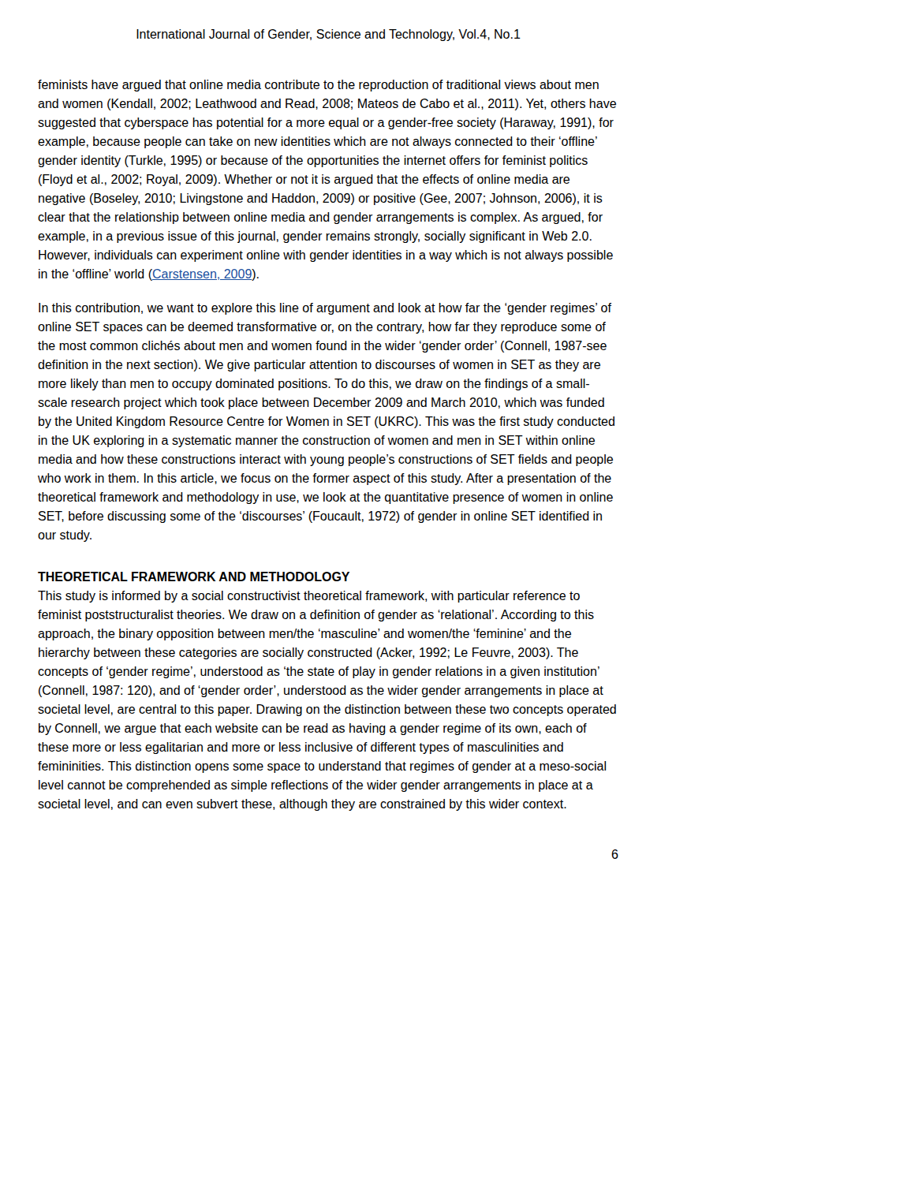International Journal of Gender, Science and Technology, Vol.4, No.1
feminists have argued that online media contribute to the reproduction of traditional views about men and women (Kendall, 2002; Leathwood and Read, 2008; Mateos de Cabo et al., 2011). Yet, others have suggested that cyberspace has potential for a more equal or a gender-free society (Haraway, 1991), for example, because people can take on new identities which are not always connected to their ‘offline’ gender identity (Turkle, 1995) or because of the opportunities the internet offers for feminist politics (Floyd et al., 2002; Royal, 2009). Whether or not it is argued that the effects of online media are negative (Boseley, 2010; Livingstone and Haddon, 2009) or positive (Gee, 2007; Johnson, 2006), it is clear that the relationship between online media and gender arrangements is complex. As argued, for example, in a previous issue of this journal, gender remains strongly, socially significant in Web 2.0. However, individuals can experiment online with gender identities in a way which is not always possible in the ‘offline’ world (Carstensen, 2009).
In this contribution, we want to explore this line of argument and look at how far the ‘gender regimes’ of online SET spaces can be deemed transformative or, on the contrary, how far they reproduce some of the most common clichés about men and women found in the wider ‘gender order’ (Connell, 1987-see definition in the next section). We give particular attention to discourses of women in SET as they are more likely than men to occupy dominated positions. To do this, we draw on the findings of a small-scale research project which took place between December 2009 and March 2010, which was funded by the United Kingdom Resource Centre for Women in SET (UKRC). This was the first study conducted in the UK exploring in a systematic manner the construction of women and men in SET within online media and how these constructions interact with young people’s constructions of SET fields and people who work in them. In this article, we focus on the former aspect of this study. After a presentation of the theoretical framework and methodology in use, we look at the quantitative presence of women in online SET, before discussing some of the ‘discourses’ (Foucault, 1972) of gender in online SET identified in our study.
Theoretical Framework and Methodology
This study is informed by a social constructivist theoretical framework, with particular reference to feminist poststructuralist theories. We draw on a definition of gender as ‘relational’. According to this approach, the binary opposition between men/the ‘masculine’ and women/the ‘feminine’ and the hierarchy between these categories are socially constructed (Acker, 1992; Le Feuvre, 2003). The concepts of ‘gender regime’, understood as ‘the state of play in gender relations in a given institution’ (Connell, 1987: 120), and of ‘gender order’, understood as the wider gender arrangements in place at societal level, are central to this paper. Drawing on the distinction between these two concepts operated by Connell, we argue that each website can be read as having a gender regime of its own, each of these more or less egalitarian and more or less inclusive of different types of masculinities and femininities. This distinction opens some space to understand that regimes of gender at a meso-social level cannot be comprehended as simple reflections of the wider gender arrangements in place at a societal level, and can even subvert these, although they are constrained by this wider context.
6